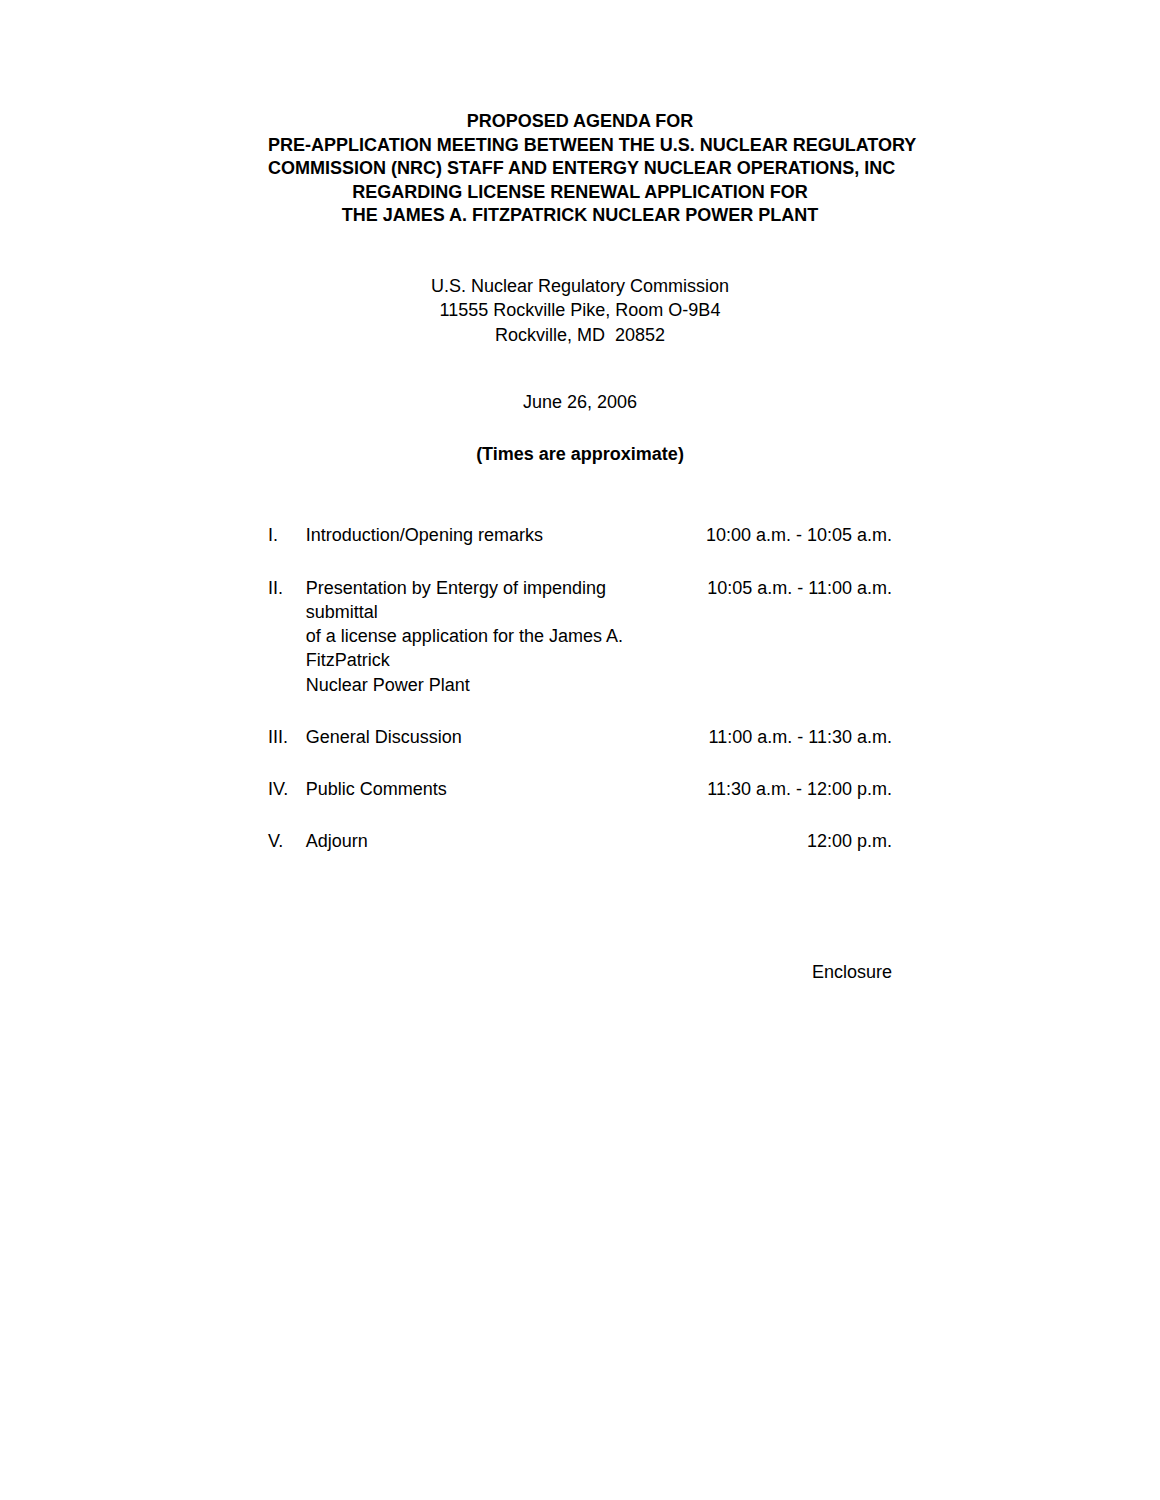PROPOSED AGENDA FOR
PRE-APPLICATION MEETING BETWEEN THE U.S. NUCLEAR REGULATORY
COMMISSION (NRC) STAFF AND ENTERGY NUCLEAR OPERATIONS, INC
REGARDING LICENSE RENEWAL APPLICATION FOR
THE JAMES A. FITZPATRICK NUCLEAR POWER PLANT
U.S. Nuclear Regulatory Commission
11555 Rockville Pike, Room O-9B4
Rockville, MD 20852
June 26, 2006
(Times are approximate)
| I. | Introduction/Opening remarks | 10:00 a.m. - 10:05 a.m. |
| II. | Presentation by Entergy of impending submittal of a license application for the James A. FitzPatrick Nuclear Power Plant | 10:05 a.m. - 11:00 a.m. |
| III. | General Discussion | 11:00 a.m. - 11:30 a.m. |
| IV. | Public Comments | 11:30 a.m. - 12:00 p.m. |
| V. | Adjourn | 12:00 p.m. |
Enclosure